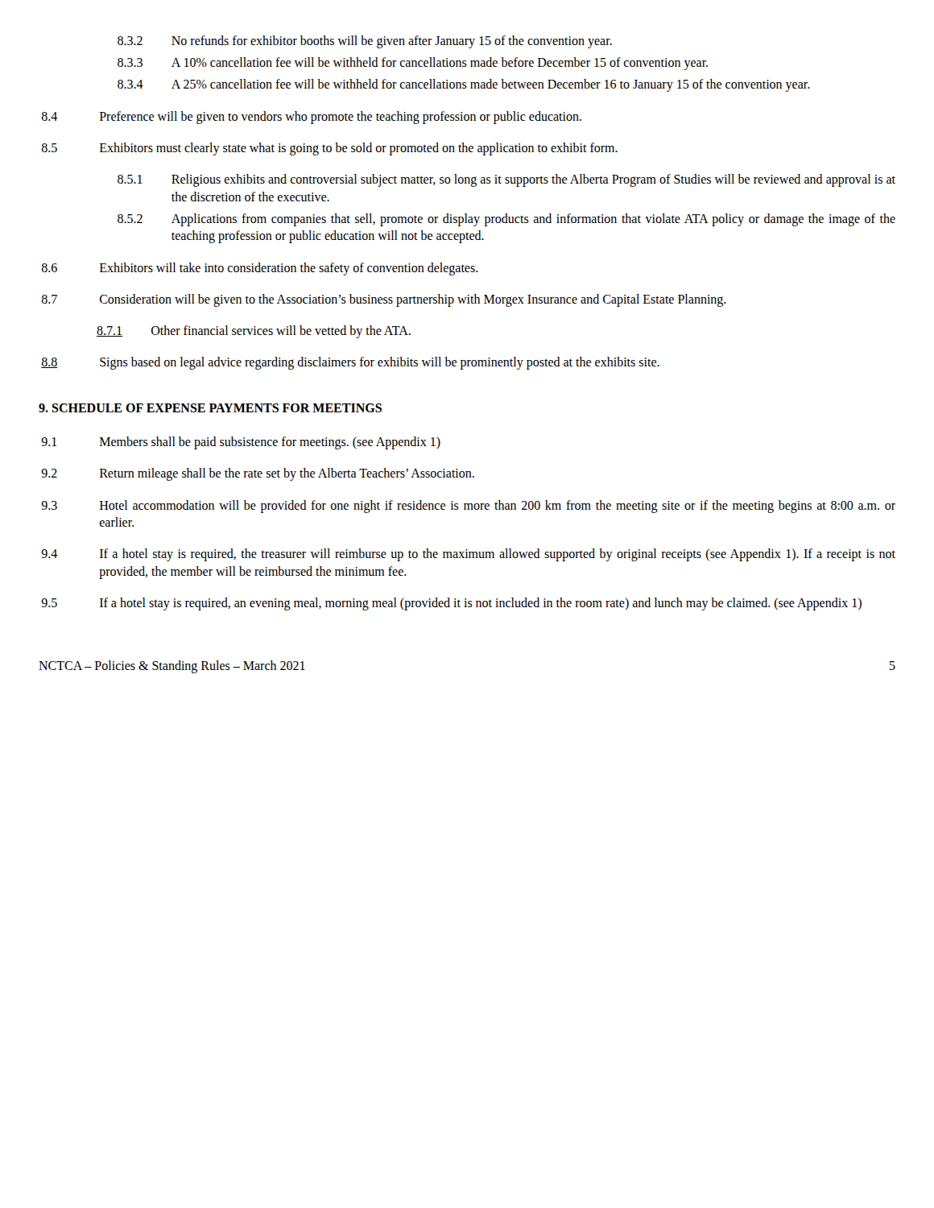8.3.2
No refunds for exhibitor booths will be given after January 15 of the convention year.
8.3.3
A 10% cancellation fee will be withheld for cancellations made before December 15 of convention year.
8.3.4
A 25% cancellation fee will be withheld for cancellations made between December 16 to January 15 of the convention year.
8.4
Preference will be given to vendors who promote the teaching profession or public education.
8.5
Exhibitors must clearly state what is going to be sold or promoted on the application to exhibit form.
8.5.1
Religious exhibits and controversial subject matter, so long as it supports the Alberta Program of Studies will be reviewed and approval is at the discretion of the executive.
8.5.2
Applications from companies that sell, promote or display products and information that violate ATA policy or damage the image of the teaching profession or public education will not be accepted.
8.6
Exhibitors will take into consideration the safety of convention delegates.
8.7
Consideration will be given to the Association’s business partnership with Morgex Insurance and Capital Estate Planning.
8.7.1
Other financial services will be vetted by the ATA.
8.8
Signs based on legal advice regarding disclaimers for exhibits will be prominently posted at the exhibits site.
9. SCHEDULE OF EXPENSE PAYMENTS FOR MEETINGS
9.1
Members shall be paid subsistence for meetings. (see Appendix 1)
9.2
Return mileage shall be the rate set by the Alberta Teachers’ Association.
9.3
Hotel accommodation will be provided for one night if residence is more than 200 km from the meeting site or if the meeting begins at 8:00 a.m. or earlier.
9.4
If a hotel stay is required, the treasurer will reimburse up to the maximum allowed supported by original receipts (see Appendix 1). If a receipt is not provided, the member will be reimbursed the minimum fee.
9.5
If a hotel stay is required, an evening meal, morning meal (provided it is not included in the room rate) and lunch may be claimed. (see Appendix 1)
NCTCA – Policies & Standing Rules – March 2021 5